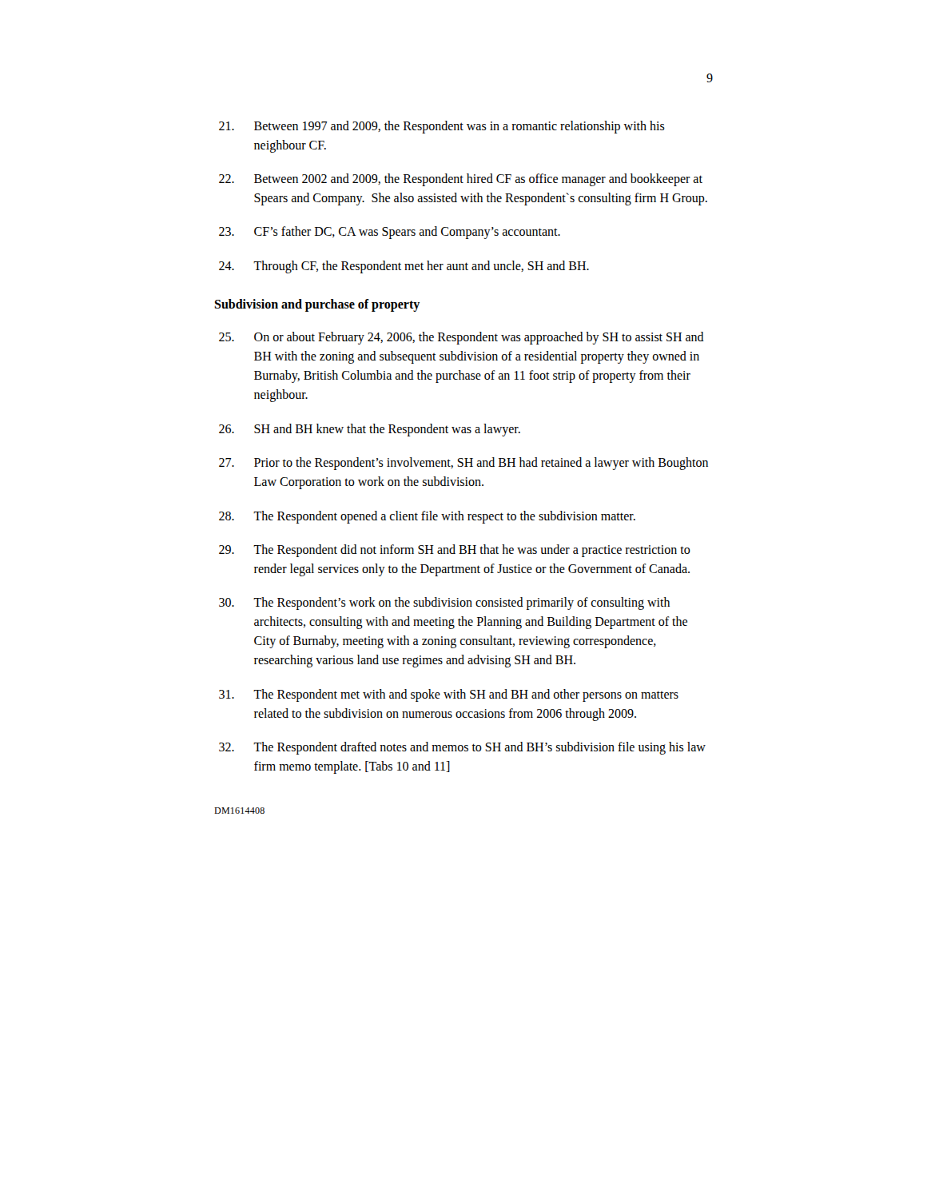9
21. Between 1997 and 2009, the Respondent was in a romantic relationship with his neighbour CF.
22. Between 2002 and 2009, the Respondent hired CF as office manager and bookkeeper at Spears and Company. She also assisted with the Respondent`s consulting firm H Group.
23. CF’s father DC, CA was Spears and Company’s accountant.
24. Through CF, the Respondent met her aunt and uncle, SH and BH.
Subdivision and purchase of property
25. On or about February 24, 2006, the Respondent was approached by SH to assist SH and BH with the zoning and subsequent subdivision of a residential property they owned in Burnaby, British Columbia and the purchase of an 11 foot strip of property from their neighbour.
26. SH and BH knew that the Respondent was a lawyer.
27. Prior to the Respondent’s involvement, SH and BH had retained a lawyer with Boughton Law Corporation to work on the subdivision.
28. The Respondent opened a client file with respect to the subdivision matter.
29. The Respondent did not inform SH and BH that he was under a practice restriction to render legal services only to the Department of Justice or the Government of Canada.
30. The Respondent’s work on the subdivision consisted primarily of consulting with architects, consulting with and meeting the Planning and Building Department of the City of Burnaby, meeting with a zoning consultant, reviewing correspondence, researching various land use regimes and advising SH and BH.
31. The Respondent met with and spoke with SH and BH and other persons on matters related to the subdivision on numerous occasions from 2006 through 2009.
32. The Respondent drafted notes and memos to SH and BH’s subdivision file using his law firm memo template. [Tabs 10 and 11]
DM1614408